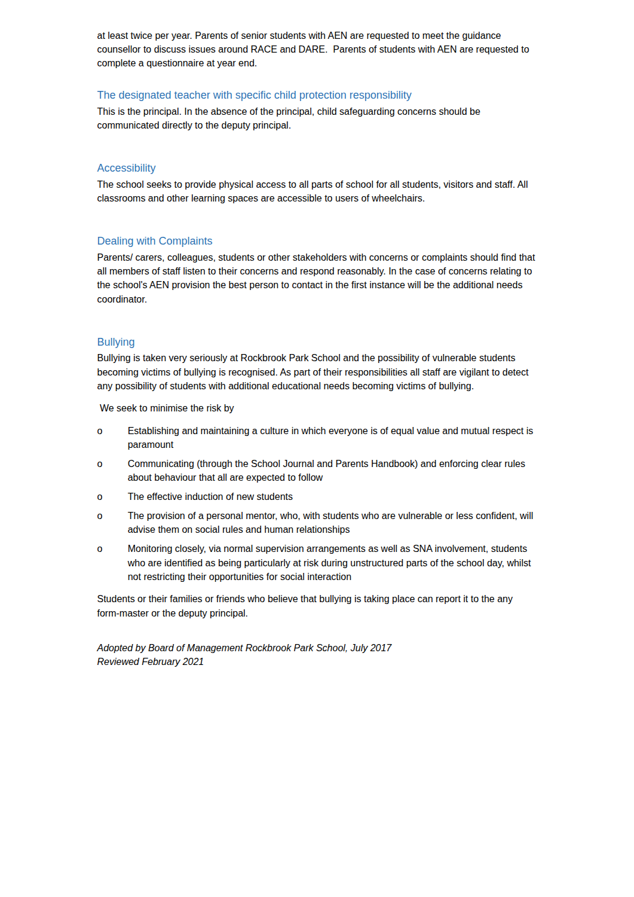at least twice per year. Parents of senior students with AEN are requested to meet the guidance counsellor to discuss issues around RACE and DARE. Parents of students with AEN are requested to complete a questionnaire at year end.
The designated teacher with specific child protection responsibility
This is the principal. In the absence of the principal, child safeguarding concerns should be communicated directly to the deputy principal.
Accessibility
The school seeks to provide physical access to all parts of school for all students, visitors and staff. All classrooms and other learning spaces are accessible to users of wheelchairs.
Dealing with Complaints
Parents/ carers, colleagues, students or other stakeholders with concerns or complaints should find that all members of staff listen to their concerns and respond reasonably. In the case of concerns relating to the school's AEN provision the best person to contact in the first instance will be the additional needs coordinator.
Bullying
Bullying is taken very seriously at Rockbrook Park School and the possibility of vulnerable students becoming victims of bullying is recognised. As part of their responsibilities all staff are vigilant to detect any possibility of students with additional educational needs becoming victims of bullying.
We seek to minimise the risk by
Establishing and maintaining a culture in which everyone is of equal value and mutual respect is paramount
Communicating (through the School Journal and Parents Handbook) and enforcing clear rules about behaviour that all are expected to follow
The effective induction of new students
The provision of a personal mentor, who, with students who are vulnerable or less confident, will advise them on social rules and human relationships
Monitoring closely, via normal supervision arrangements as well as SNA involvement, students who are identified as being particularly at risk during unstructured parts of the school day, whilst not restricting their opportunities for social interaction
Students or their families or friends who believe that bullying is taking place can report it to the any form-master or the deputy principal.
Adopted by Board of Management Rockbrook Park School, July 2017 Reviewed February 2021